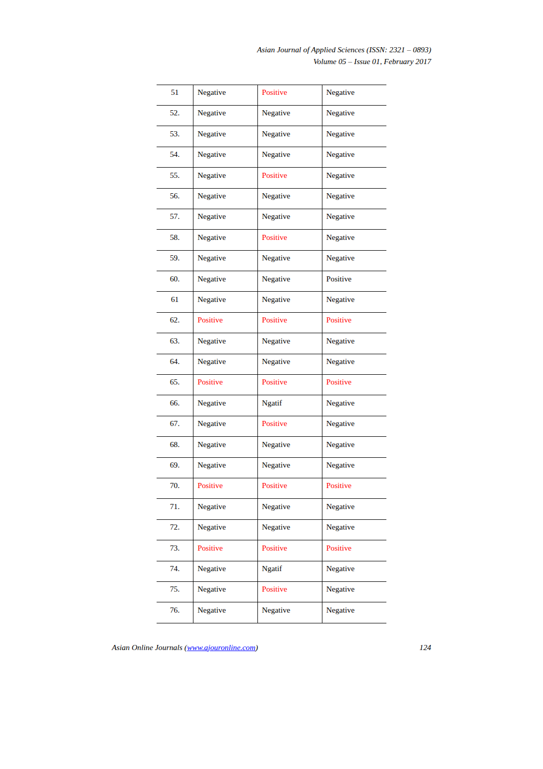Asian Journal of Applied Sciences (ISSN: 2321 – 0893)
Volume 05 – Issue 01, February 2017
| 51 | Negative | Positive | Negative |
| 52. | Negative | Negative | Negative |
| 53. | Negative | Negative | Negative |
| 54. | Negative | Negative | Negative |
| 55. | Negative | Positive | Negative |
| 56. | Negative | Negative | Negative |
| 57. | Negative | Negative | Negative |
| 58. | Negative | Positive | Negative |
| 59. | Negative | Negative | Negative |
| 60. | Negative | Negative | Positive |
| 61 | Negative | Negative | Negative |
| 62. | Positive | Positive | Positive |
| 63. | Negative | Negative | Negative |
| 64. | Negative | Negative | Negative |
| 65. | Positive | Positive | Positive |
| 66. | Negative | Ngatif | Negative |
| 67. | Negative | Positive | Negative |
| 68. | Negative | Negative | Negative |
| 69. | Negative | Negative | Negative |
| 70. | Positive | Positive | Positive |
| 71. | Negative | Negative | Negative |
| 72. | Negative | Negative | Negative |
| 73. | Positive | Positive | Positive |
| 74. | Negative | Ngatif | Negative |
| 75. | Negative | Positive | Negative |
| 76. | Negative | Negative | Negative |
Asian Online Journals (www.ajouronline.com) 124